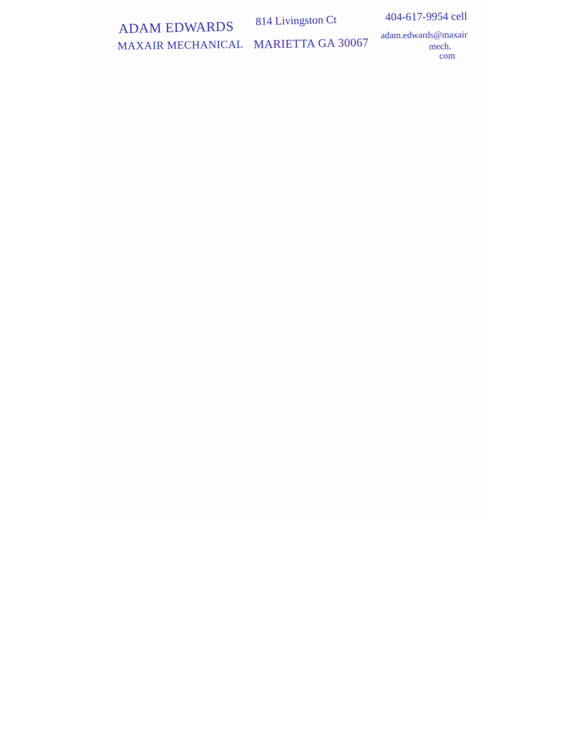ADAM EDWARDS
MAXAIR MECHANICAL
814 Livingston Ct
MARIETTA GA 30067
404-617-9954 cell
adam.edwards@maxair
mech.
com